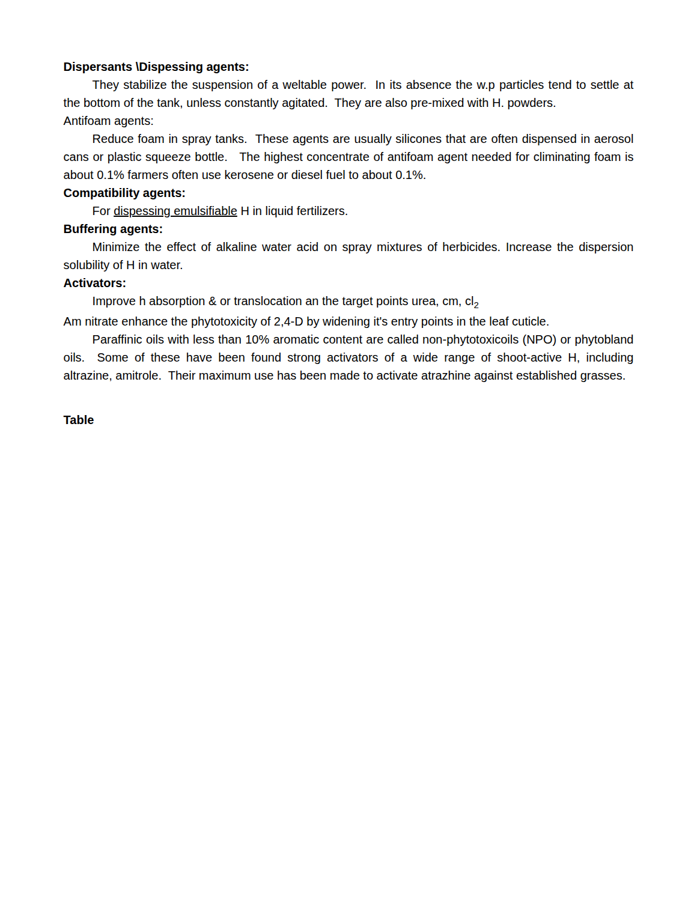Dispersants \Dispessing agents:
They stabilize the suspension of a weltable power. In its absence the w.p particles tend to settle at the bottom of the tank, unless constantly agitated. They are also pre-mixed with H. powders.
Antifoam agents:
Reduce foam in spray tanks. These agents are usually silicones that are often dispensed in aerosol cans or plastic squeeze bottle. The highest concentrate of antifoam agent needed for climinating foam is about 0.1% farmers often use kerosene or diesel fuel to about 0.1%.
Compatibility agents:
For dispessing emulsifiable H in liquid fertilizers.
Buffering agents:
Minimize the effect of alkaline water acid on spray mixtures of herbicides. Increase the dispersion solubility of H in water.
Activators:
Improve h absorption & or translocation an the target points urea, cm, cl2
Am nitrate enhance the phytotoxicity of 2,4-D by widening it's entry points in the leaf cuticle.
Paraffinic oils with less than 10% aromatic content are called non-phytotoxicoils (NPO) or phytobland oils. Some of these have been found strong activators of a wide range of shoot-active H, including altrazine, amitrole. Their maximum use has been made to activate atrazhine against established grasses.
Table